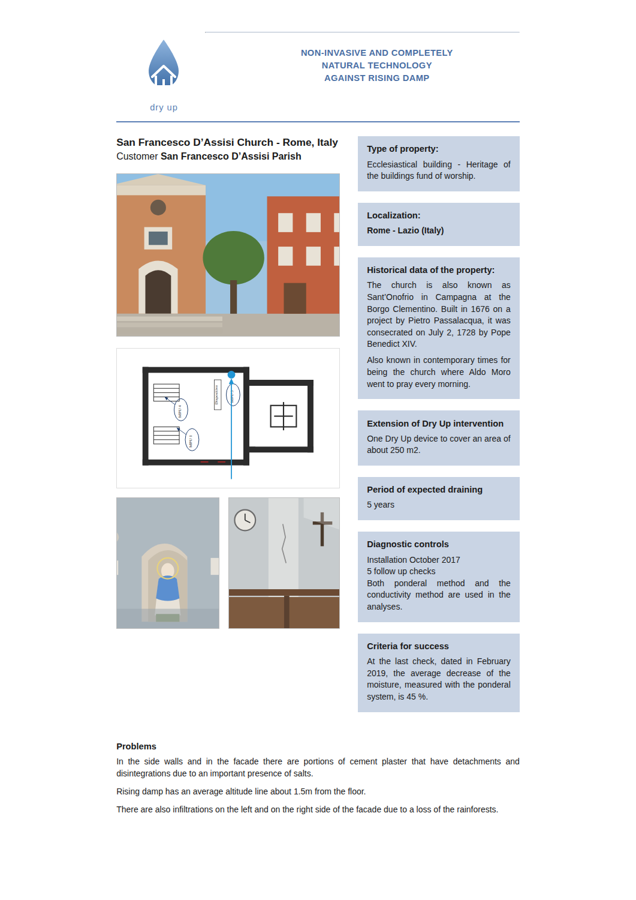dry up
NON-INVASIVE AND COMPLETELY
NATURAL TECHNOLOGY
AGAINST RISING DAMP
San Francesco D’Assisi Church - Rome, Italy
Customer San Francesco D’Assisi Parish
Dispositivo MPU 3 MPU 4 MPU 1
Type of property:
Ecclesiastical building - Heritage of the buildings fund of worship.
Localization:
Rome - Lazio (Italy)
Historical data of the property:
The church is also known as Sant’Onofrio in Campagna at the Borgo Clementino. Built in 1676 on a project by Pietro Passalacqua, it was consecrated on July 2, 1728 by Pope Benedict XIV.
Also known in contemporary times for being the church where Aldo Moro went to pray every morning.
Extension of Dry Up intervention
One Dry Up device to cover an area of about 250 m2.
Period of expected draining
5 years
Diagnostic controls
Installation October 2017
5 follow up checks
Both ponderal method and the conductivity method are used in the analyses.
Criteria for success
At the last check, dated in February 2019, the average decrease of the moisture, measured with the ponderal system, is 45 %.
Problems
In the side walls and in the facade there are portions of cement plaster that have detachments and disintegrations due to an important presence of salts.
Rising damp has an average altitude line about 1.5m from the floor.
There are also infiltrations on the left and on the right side of the facade due to a loss of the rainforests.